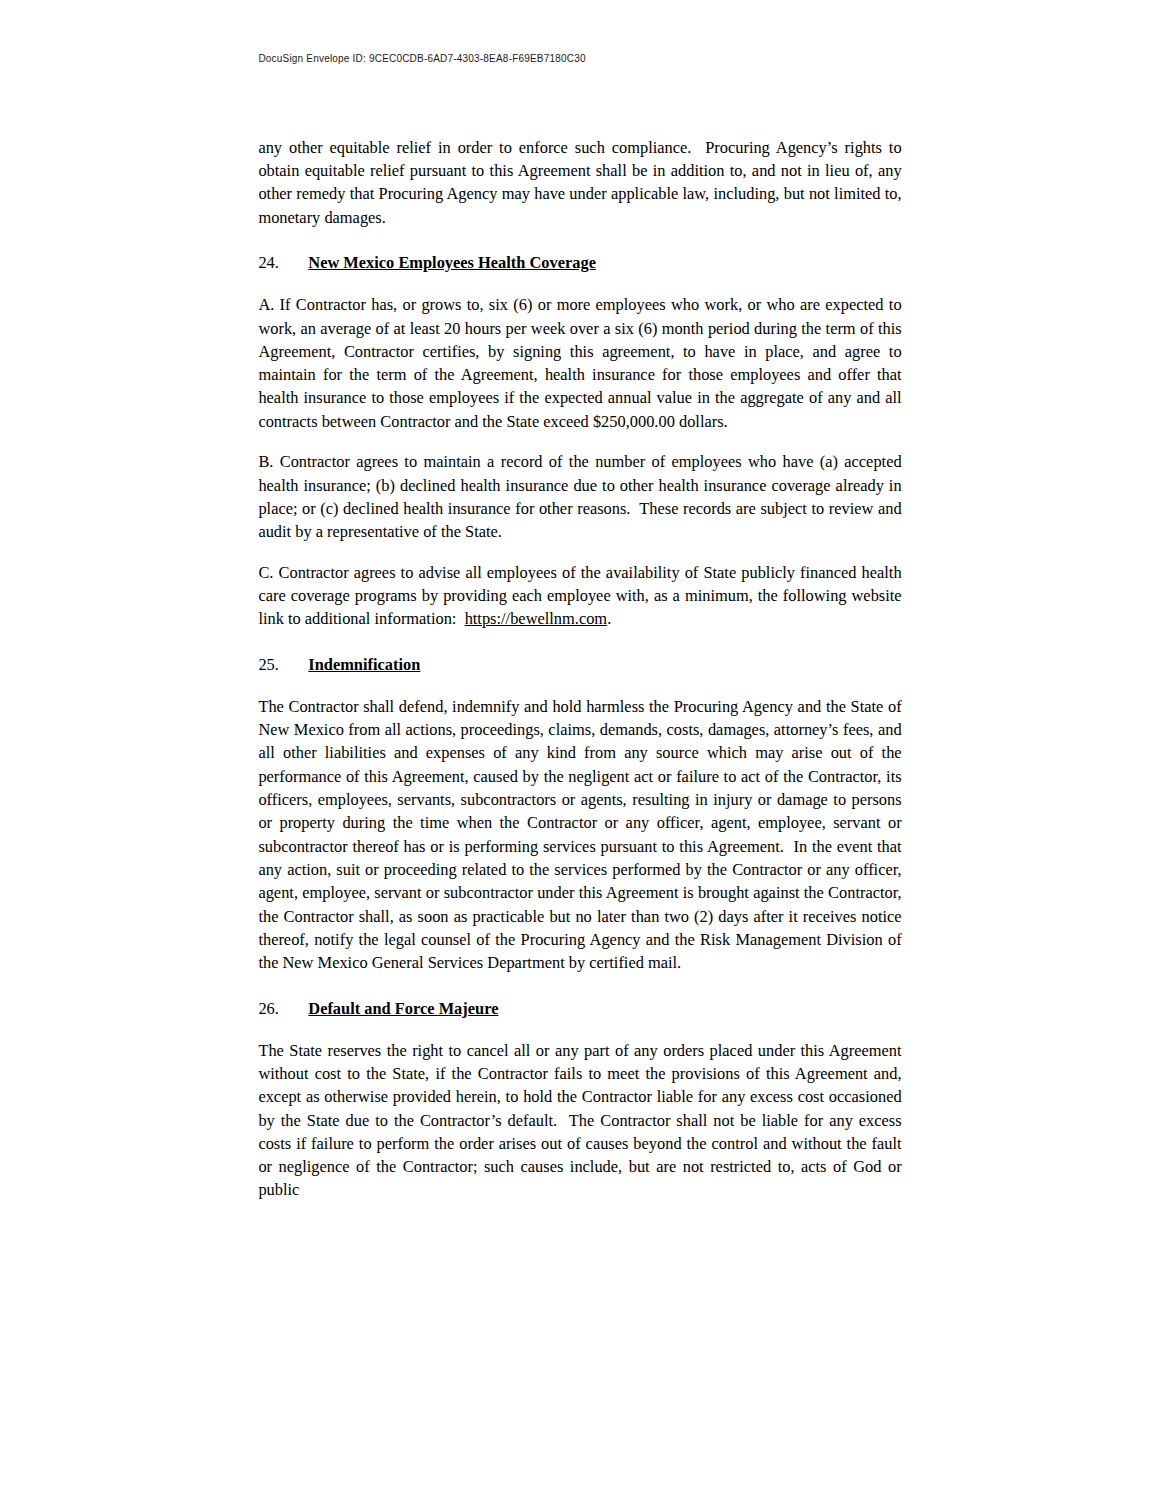DocuSign Envelope ID: 9CEC0CDB-6AD7-4303-8EA8-F69EB7180C30
any other equitable relief in order to enforce such compliance. Procuring Agency’s rights to obtain equitable relief pursuant to this Agreement shall be in addition to, and not in lieu of, any other remedy that Procuring Agency may have under applicable law, including, but not limited to, monetary damages.
24. New Mexico Employees Health Coverage
A. If Contractor has, or grows to, six (6) or more employees who work, or who are expected to work, an average of at least 20 hours per week over a six (6) month period during the term of this Agreement, Contractor certifies, by signing this agreement, to have in place, and agree to maintain for the term of the Agreement, health insurance for those employees and offer that health insurance to those employees if the expected annual value in the aggregate of any and all contracts between Contractor and the State exceed $250,000.00 dollars.
B. Contractor agrees to maintain a record of the number of employees who have (a) accepted health insurance; (b) declined health insurance due to other health insurance coverage already in place; or (c) declined health insurance for other reasons. These records are subject to review and audit by a representative of the State.
C. Contractor agrees to advise all employees of the availability of State publicly financed health care coverage programs by providing each employee with, as a minimum, the following website link to additional information: https://bewellnm.com.
25. Indemnification
The Contractor shall defend, indemnify and hold harmless the Procuring Agency and the State of New Mexico from all actions, proceedings, claims, demands, costs, damages, attorney’s fees, and all other liabilities and expenses of any kind from any source which may arise out of the performance of this Agreement, caused by the negligent act or failure to act of the Contractor, its officers, employees, servants, subcontractors or agents, resulting in injury or damage to persons or property during the time when the Contractor or any officer, agent, employee, servant or subcontractor thereof has or is performing services pursuant to this Agreement. In the event that any action, suit or proceeding related to the services performed by the Contractor or any officer, agent, employee, servant or subcontractor under this Agreement is brought against the Contractor, the Contractor shall, as soon as practicable but no later than two (2) days after it receives notice thereof, notify the legal counsel of the Procuring Agency and the Risk Management Division of the New Mexico General Services Department by certified mail.
26. Default and Force Majeure
The State reserves the right to cancel all or any part of any orders placed under this Agreement without cost to the State, if the Contractor fails to meet the provisions of this Agreement and, except as otherwise provided herein, to hold the Contractor liable for any excess cost occasioned by the State due to the Contractor’s default. The Contractor shall not be liable for any excess costs if failure to perform the order arises out of causes beyond the control and without the fault or negligence of the Contractor; such causes include, but are not restricted to, acts of God or public